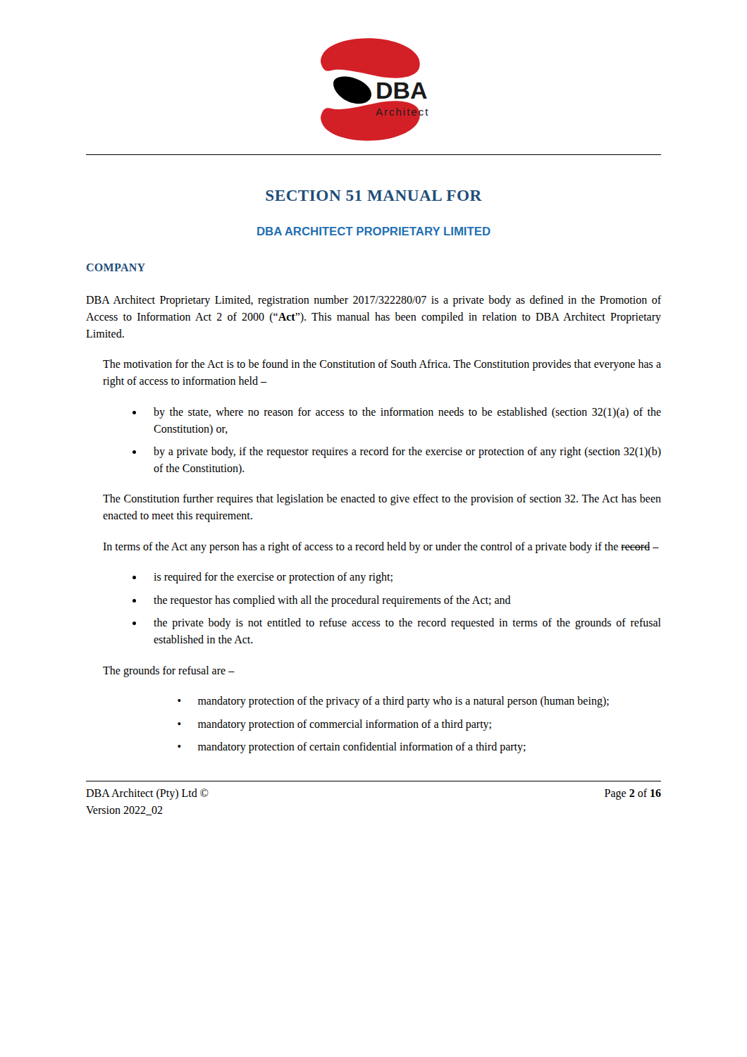DBA Architect
SECTION 51 MANUAL FOR
DBA ARCHITECT PROPRIETARY LIMITED
COMPANY
DBA Architect Proprietary Limited, registration number 2017/322280/07 is a private body as defined in the Promotion of Access to Information Act 2 of 2000 (“Act”). This manual has been compiled in relation to DBA Architect Proprietary Limited.
The motivation for the Act is to be found in the Constitution of South Africa. The Constitution provides that everyone has a right of access to information held –
by the state, where no reason for access to the information needs to be established (section 32(1)(a) of the Constitution) or,
by a private body, if the requestor requires a record for the exercise or protection of any right (section 32(1)(b) of the Constitution).
The Constitution further requires that legislation be enacted to give effect to the provision of section 32. The Act has been enacted to meet this requirement.
In terms of the Act any person has a right of access to a record held by or under the control of a private body if the record –
is required for the exercise or protection of any right;
the requestor has complied with all the procedural requirements of the Act; and
the private body is not entitled to refuse access to the record requested in terms of the grounds of refusal established in the Act.
The grounds for refusal are –
mandatory protection of the privacy of a third party who is a natural person (human being);
mandatory protection of commercial information of a third party;
mandatory protection of certain confidential information of a third party;
DBA Architect (Pty) Ltd ©
Version 2022_02
Page 2 of 16